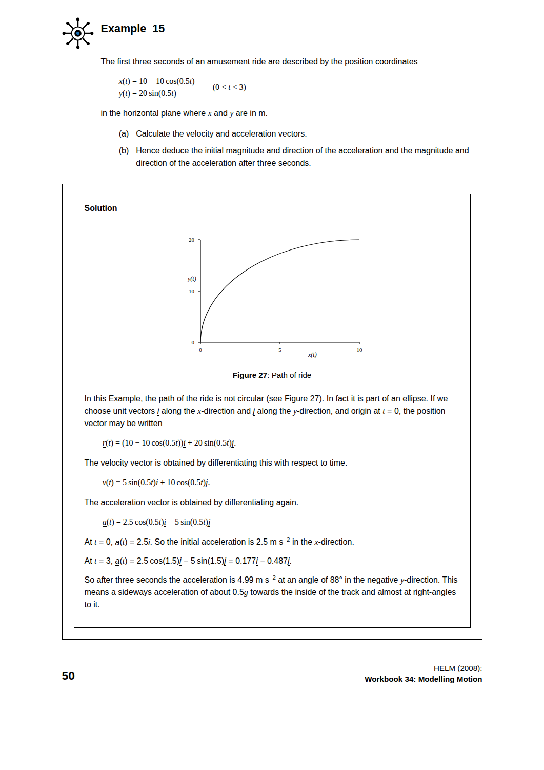Example 15
The first three seconds of an amusement ride are described by the position coordinates
x(t) = 10 − 10 cos(0.5t)
y(t) = 20 sin(0.5t)
(0 < t < 3)
in the horizontal plane where x and y are in m.
Calculate the velocity and acceleration vectors.
Hence deduce the initial magnitude and direction of the acceleration and the magnitude and direction of the acceleration after three seconds.
Solution
20 10 0 0 5 10 y(t) x(t)
Figure 27: Path of ride
In this Example, the path of the ride is not circular (see Figure 27). In fact it is part of an ellipse. If we choose unit vectors i along the x-direction and j along the y-direction, and origin at t = 0, the position vector may be written
r(t) = (10 − 10 cos(0.5t))i + 20 sin(0.5t)j.
The velocity vector is obtained by differentiating this with respect to time.
v(t) = 5 sin(0.5t)i + 10 cos(0.5t)j.
The acceleration vector is obtained by differentiating again.
a(t) = 2.5 cos(0.5t)i − 5 sin(0.5t)j
At t = 0, a(t) = 2.5i. So the initial acceleration is 2.5 m s−2 in the x-direction.
At t = 3, a(t) = 2.5 cos(1.5)i − 5 sin(1.5)j = 0.177i − 0.487j.
So after three seconds the acceleration is 4.99 m s−2 at an angle of 88 in the negative y-direction. This means a sideways acceleration of about 0.5g towards the inside of the track and almost at right-angles to it.
50
HELM (2008):
Workbook 34: Modelling Motion